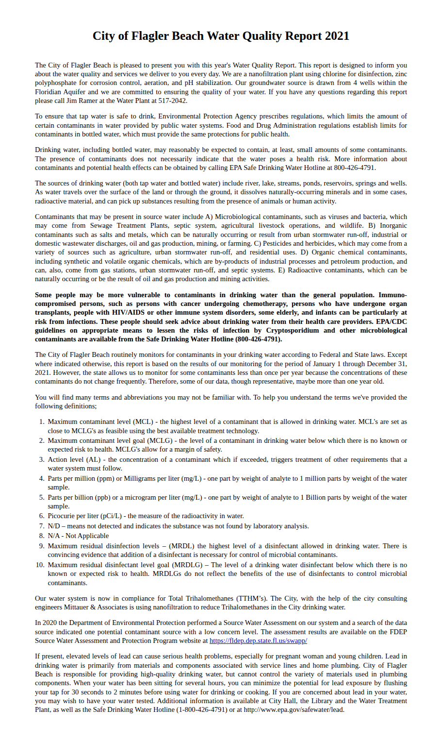City of Flagler Beach Water Quality Report 2021
The City of Flagler Beach is pleased to present you with this year's Water Quality Report. This report is designed to inform you about the water quality and services we deliver to you every day. We are a nanofiltration plant using chlorine for disinfection, zinc polyphosphate for corrosion control, aeration, and pH stabilization. Our groundwater source is drawn from 4 wells within the Floridian Aquifer and we are committed to ensuring the quality of your water. If you have any questions regarding this report please call Jim Ramer at the Water Plant at 517-2042.
To ensure that tap water is safe to drink, Environmental Protection Agency prescribes regulations, which limits the amount of certain contaminants in water provided by public water systems. Food and Drug Administration regulations establish limits for contaminants in bottled water, which must provide the same protections for public health.
Drinking water, including bottled water, may reasonably be expected to contain, at least, small amounts of some contaminants. The presence of contaminants does not necessarily indicate that the water poses a health risk. More information about contaminants and potential health effects can be obtained by calling EPA Safe Drinking Water Hotline at 800-426-4791.
The sources of drinking water (both tap water and bottled water) include river, lake, streams, ponds, reservoirs, springs and wells. As water travels over the surface of the land or through the ground, it dissolves naturally-occurring minerals and in some cases, radioactive material, and can pick up substances resulting from the presence of animals or human activity.
Contaminants that may be present in source water include A) Microbiological contaminants, such as viruses and bacteria, which may come from Sewage Treatment Plants, septic system, agricultural livestock operations, and wildlife. B) Inorganic contaminants such as salts and metals, which can be naturally occurring or result from urban stormwater run-off, industrial or domestic wastewater discharges, oil and gas production, mining, or farming. C) Pesticides and herbicides, which may come from a variety of sources such as agriculture, urban stormwater run-off, and residential uses. D) Organic chemical contaminants, including synthetic and volatile organic chemicals, which are by-products of industrial processes and petroleum production, and can, also, come from gas stations, urban stormwater run-off, and septic systems. E) Radioactive contaminants, which can be naturally occurring or be the result of oil and gas production and mining activities.
Some people may be more vulnerable to contaminants in drinking water than the general population. Immuno-compromised persons, such as persons with cancer undergoing chemotherapy, persons who have undergone organ transplants, people with HIV/AIDS or other immune system disorders, some elderly, and infants can be particularly at risk from infections. These people should seek advice about drinking water from their health care providers. EPA/CDC guidelines on appropriate means to lessen the risks of infection by Cryptosporidium and other microbiological contaminants are available from the Safe Drinking Water Hotline (800-426-4791).
The City of Flagler Beach routinely monitors for contaminants in your drinking water according to Federal and State laws. Except where indicated otherwise, this report is based on the results of our monitoring for the period of January 1 through December 31, 2021. However, the state allows us to monitor for some contaminants less than once per year because the concentrations of these contaminants do not change frequently. Therefore, some of our data, though representative, maybe more than one year old.
You will find many terms and abbreviations you may not be familiar with. To help you understand the terms we've provided the following definitions;
Maximum contaminant level (MCL) - the highest level of a contaminant that is allowed in drinking water. MCL's are set as close to MCLG's as feasible using the best available treatment technology.
Maximum contaminant level goal (MCLG) - the level of a contaminant in drinking water below which there is no known or expected risk to health. MCLG's allow for a margin of safety.
Action level (AL) - the concentration of a contaminant which if exceeded, triggers treatment of other requirements that a water system must follow.
Parts per million (ppm) or Milligrams per liter (mg/L) - one part by weight of analyte to 1 million parts by weight of the water sample.
Parts per billion (ppb) or a microgram per liter (mg/L) - one part by weight of analyte to 1 Billion parts by weight of the water sample.
Picocurie per liter (pCi/L) - the measure of the radioactivity in water.
N/D – means not detected and indicates the substance was not found by laboratory analysis.
N/A - Not Applicable
Maximum residual disinfection levels – (MRDL) the highest level of a disinfectant allowed in drinking water. There is convincing evidence that addition of a disinfectant is necessary for control of microbial contaminants.
Maximum residual disinfectant level goal (MRDLG) – The level of a drinking water disinfectant below which there is no known or expected risk to health. MRDLGs do not reflect the benefits of the use of disinfectants to control microbial contaminants.
Our water system is now in compliance for Total Trihalomethanes (TTHM’s). The City, with the help of the city consulting engineers Mittauer & Associates is using nanofiltration to reduce Trihalomethanes in the City drinking water.
In 2020 the Department of Environmental Protection performed a Source Water Assessment on our system and a search of the data source indicated one potential contaminant source with a low concern level. The assessment results are available on the FDEP Source Water Assessment and Protection Program website at https://fldep.dep.state.fl.us/swapp/
If present, elevated levels of lead can cause serious health problems, especially for pregnant woman and young children. Lead in drinking water is primarily from materials and components associated with service lines and home plumbing. City of Flagler Beach is responsible for providing high-quality drinking water, but cannot control the variety of materials used in plumbing components. When your water has been sitting for several hours, you can minimize the potential for lead exposure by flushing your tap for 30 seconds to 2 minutes before using water for drinking or cooking. If you are concerned about lead in your water, you may wish to have your water tested. Additional information is available at City Hall, the Library and the Water Treatment Plant, as well as the Safe Drinking Water Hotline (1-800-426-4791) or at http://www.epa.gov/safewater/lead.